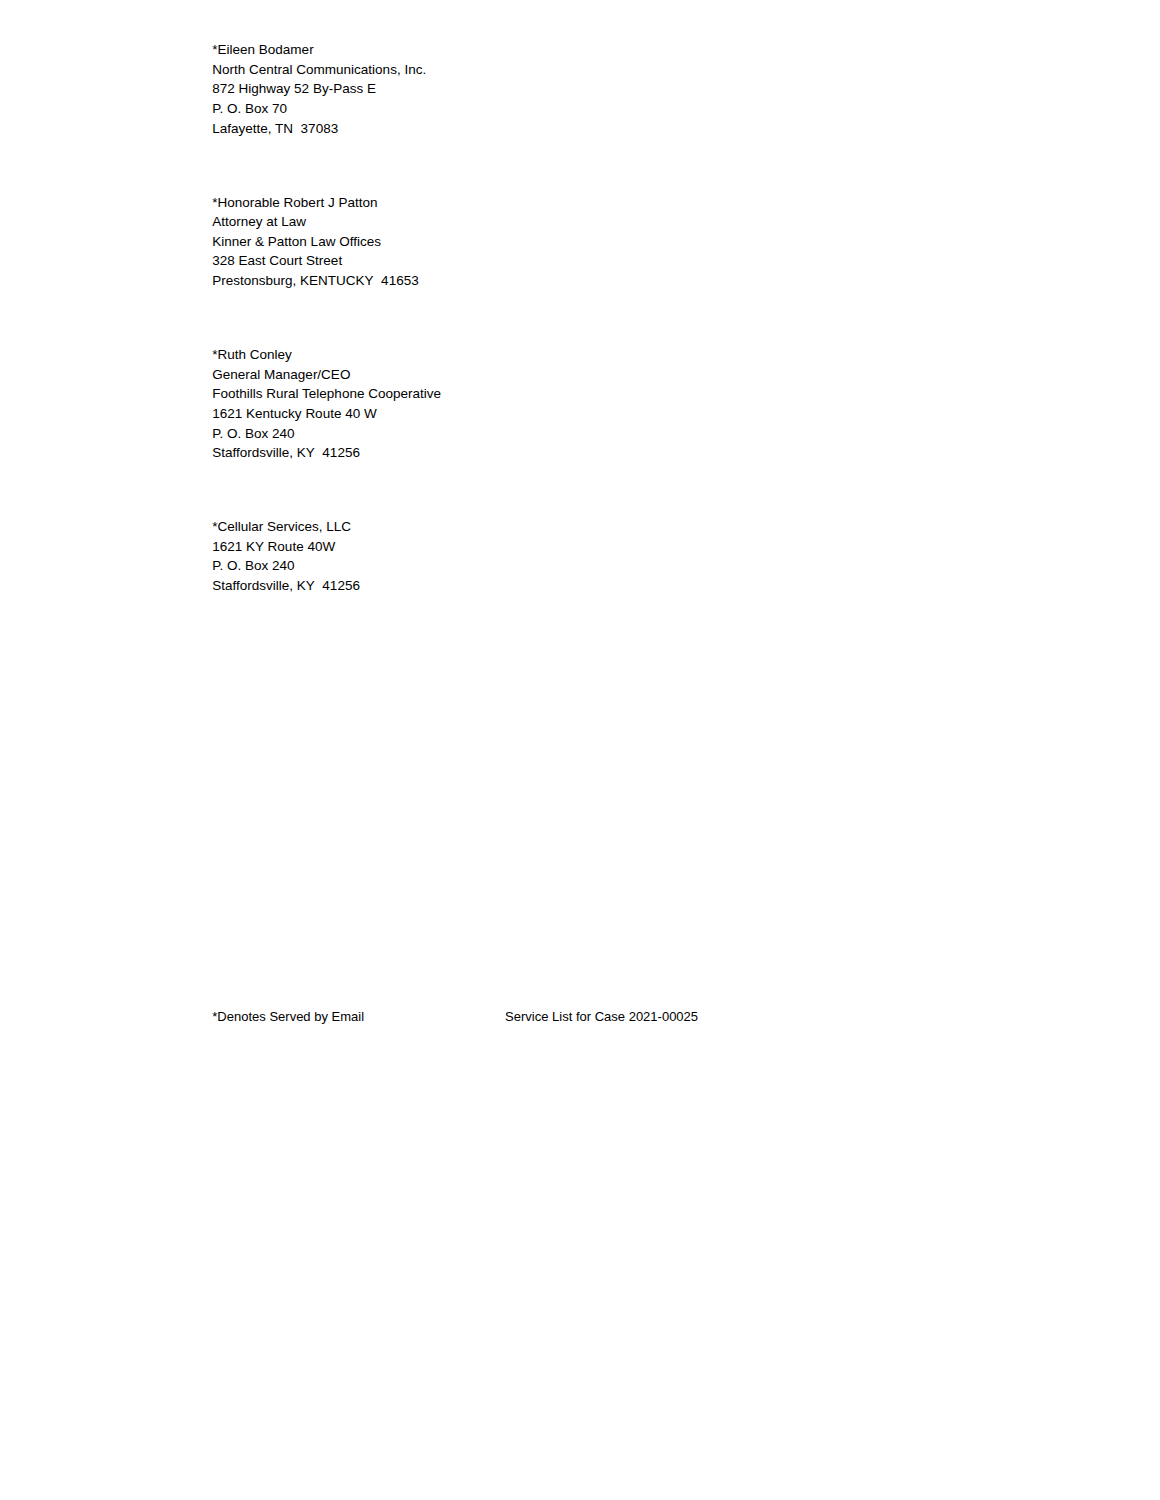*Eileen Bodamer
North Central Communications, Inc.
872 Highway 52 By-Pass E
P. O. Box 70
Lafayette, TN 37083
*Honorable Robert J Patton
Attorney at Law
Kinner & Patton Law Offices
328 East Court Street
Prestonsburg, KENTUCKY 41653
*Ruth Conley
General Manager/CEO
Foothills Rural Telephone Cooperative
1621 Kentucky Route 40 W
P. O. Box 240
Staffordsville, KY 41256
*Cellular Services, LLC
1621 KY Route 40W
P. O. Box 240
Staffordsville, KY 41256
*Denotes Served by Email
Service List for Case 2021-00025